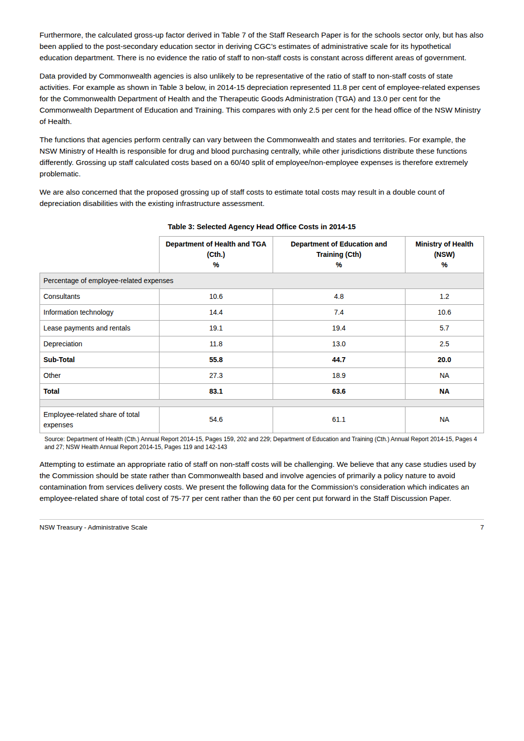Furthermore, the calculated gross-up factor derived in Table 7 of the Staff Research Paper is for the schools sector only, but has also been applied to the post-secondary education sector in deriving CGC’s estimates of administrative scale for its hypothetical education department. There is no evidence the ratio of staff to non-staff costs is constant across different areas of government.
Data provided by Commonwealth agencies is also unlikely to be representative of the ratio of staff to non-staff costs of state activities. For example as shown in Table 3 below, in 2014-15 depreciation represented 11.8 per cent of employee-related expenses for the Commonwealth Department of Health and the Therapeutic Goods Administration (TGA) and 13.0 per cent for the Commonwealth Department of Education and Training. This compares with only 2.5 per cent for the head office of the NSW Ministry of Health.
The functions that agencies perform centrally can vary between the Commonwealth and states and territories. For example, the NSW Ministry of Health is responsible for drug and blood purchasing centrally, while other jurisdictions distribute these functions differently. Grossing up staff calculated costs based on a 60/40 split of employee/non-employee expenses is therefore extremely problematic.
We are also concerned that the proposed grossing up of staff costs to estimate total costs may result in a double count of depreciation disabilities with the existing infrastructure assessment.
Table 3: Selected Agency Head Office Costs in 2014-15
| | Department of Health and TGA (Cth.) % | Department of Education and Training (Cth) % | Ministry of Health (NSW) % |
| --- | --- | --- | --- |
| Percentage of employee-related expenses |
| Consultants | 10.6 | 4.8 | 1.2 |
| Information technology | 14.4 | 7.4 | 10.6 |
| Lease payments and rentals | 19.1 | 19.4 | 5.7 |
| Depreciation | 11.8 | 13.0 | 2.5 |
| Sub-Total | 55.8 | 44.7 | 20.0 |
| Other | 27.3 | 18.9 | NA |
| Total | 83.1 | 63.6 | NA |
| Employee-related share of total expenses | 54.6 | 61.1 | NA |
Source: Department of Health (Cth.) Annual Report 2014-15, Pages 159, 202 and 229; Department of Education and Training (Cth.) Annual Report 2014-15, Pages 4 and 27; NSW Health Annual Report 2014-15, Pages 119 and 142-143
Attempting to estimate an appropriate ratio of staff on non-staff costs will be challenging. We believe that any case studies used by the Commission should be state rather than Commonwealth based and involve agencies of primarily a policy nature to avoid contamination from services delivery costs. We present the following data for the Commission’s consideration which indicates an employee-related share of total cost of 75-77 per cent rather than the 60 per cent put forward in the Staff Discussion Paper.
NSW Treasury - Administrative Scale 7